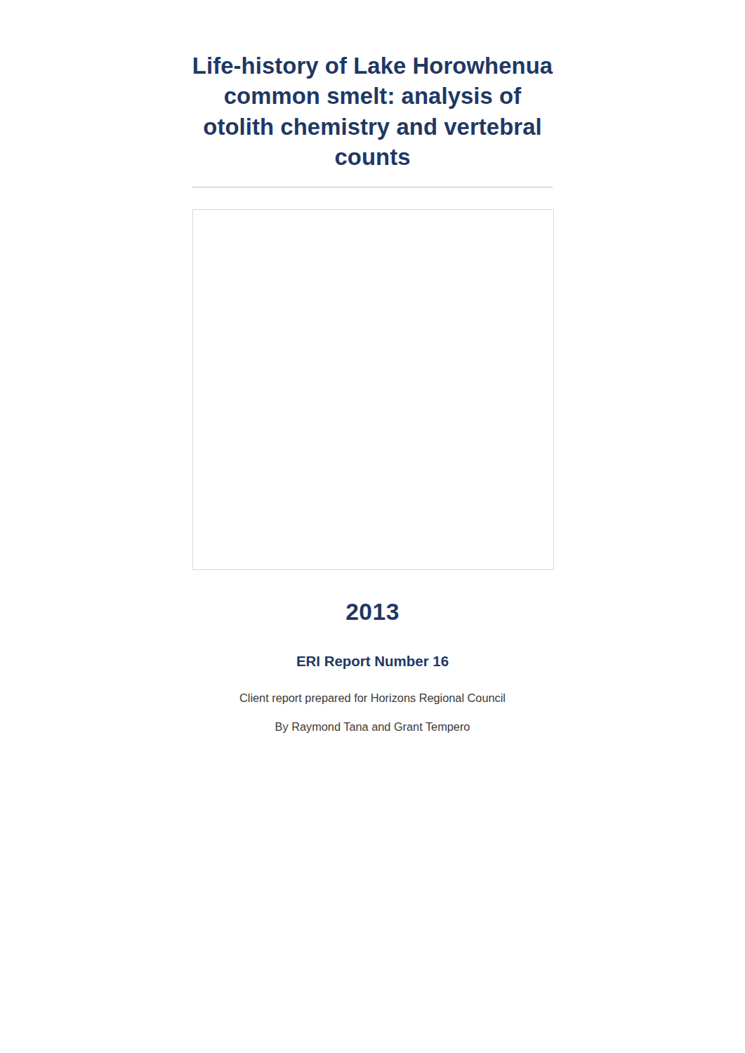Life-history of Lake Horowhenua common smelt: analysis of otolith chemistry and vertebral counts
2013
ERI Report Number 16
Client report prepared for Horizons Regional Council
By Raymond Tana and Grant Tempero